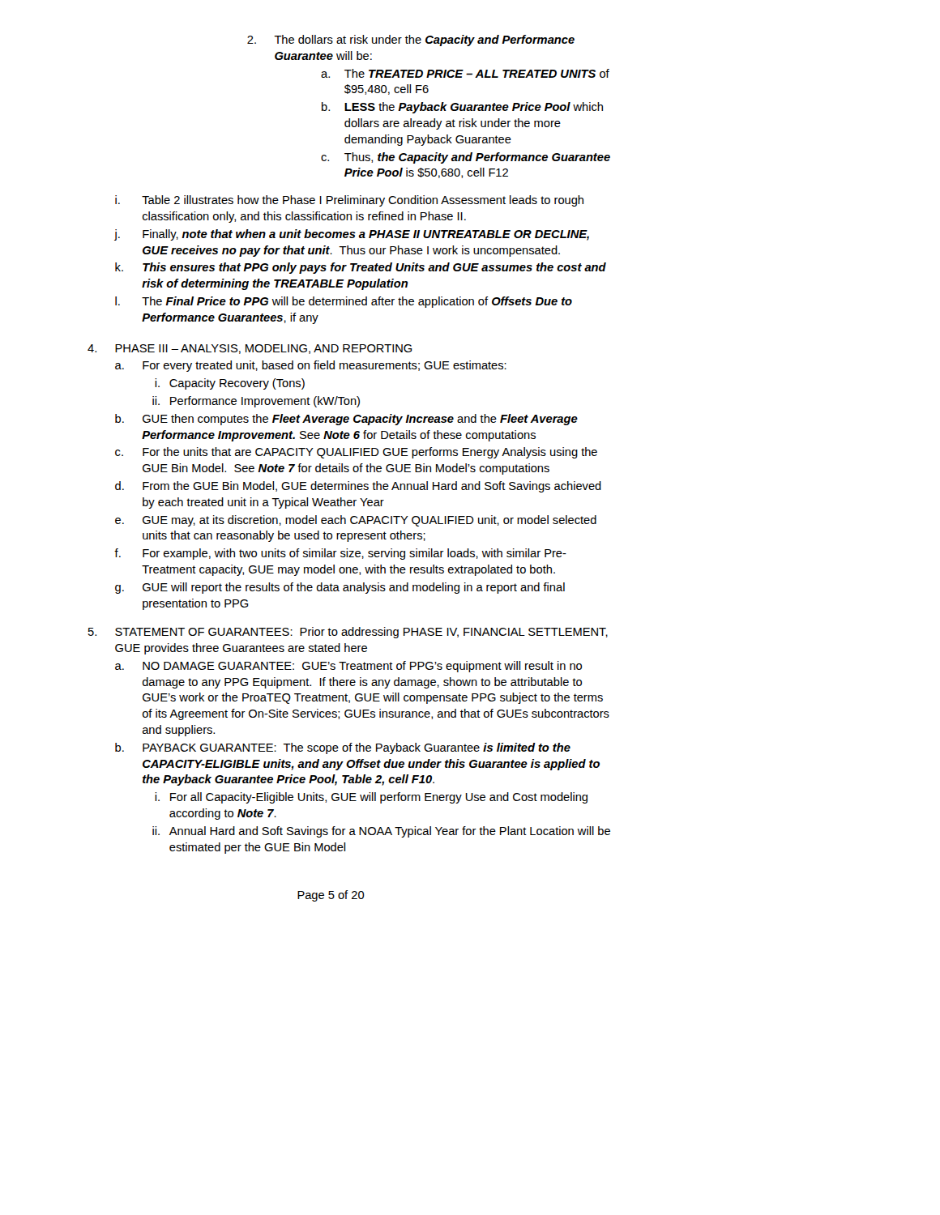The dollars at risk under the Capacity and Performance Guarantee will be:
The TREATED PRICE – ALL TREATED UNITS of $95,480, cell F6
LESS the Payback Guarantee Price Pool which dollars are already at risk under the more demanding Payback Guarantee
Thus, the Capacity and Performance Guarantee Price Pool is $50,680, cell F12
i. Table 2 illustrates how the Phase I Preliminary Condition Assessment leads to rough classification only, and this classification is refined in Phase II.
j. Finally, note that when a unit becomes a PHASE II UNTREATABLE OR DECLINE, GUE receives no pay for that unit. Thus our Phase I work is uncompensated.
k. This ensures that PPG only pays for Treated Units and GUE assumes the cost and risk of determining the TREATABLE Population
l. The Final Price to PPG will be determined after the application of Offsets Due to Performance Guarantees, if any
PHASE III – ANALYSIS, MODELING, AND REPORTING
For every treated unit, based on field measurements; GUE estimates:
Capacity Recovery (Tons)
Performance Improvement (kW/Ton)
GUE then computes the Fleet Average Capacity Increase and the Fleet Average Performance Improvement. See Note 6 for Details of these computations
For the units that are CAPACITY QUALIFIED GUE performs Energy Analysis using the GUE Bin Model. See Note 7 for details of the GUE Bin Model’s computations
From the GUE Bin Model, GUE determines the Annual Hard and Soft Savings achieved by each treated unit in a Typical Weather Year
GUE may, at its discretion, model each CAPACITY QUALIFIED unit, or model selected units that can reasonably be used to represent others;
For example, with two units of similar size, serving similar loads, with similar Pre-Treatment capacity, GUE may model one, with the results extrapolated to both.
GUE will report the results of the data analysis and modeling in a report and final presentation to PPG
STATEMENT OF GUARANTEES: Prior to addressing PHASE IV, FINANCIAL SETTLEMENT, GUE provides three Guarantees are stated here
NO DAMAGE GUARANTEE: GUE’s Treatment of PPG’s equipment will result in no damage to any PPG Equipment. If there is any damage, shown to be attributable to GUE’s work or the ProaTEQ Treatment, GUE will compensate PPG subject to the terms of its Agreement for On-Site Services; GUEs insurance, and that of GUEs subcontractors and suppliers.
PAYBACK GUARANTEE: The scope of the Payback Guarantee is limited to the CAPACITY-ELIGIBLE units, and any Offset due under this Guarantee is applied to the Payback Guarantee Price Pool, Table 2, cell F10.
For all Capacity-Eligible Units, GUE will perform Energy Use and Cost modeling according to Note 7.
Annual Hard and Soft Savings for a NOAA Typical Year for the Plant Location will be estimated per the GUE Bin Model
Page 5 of 20